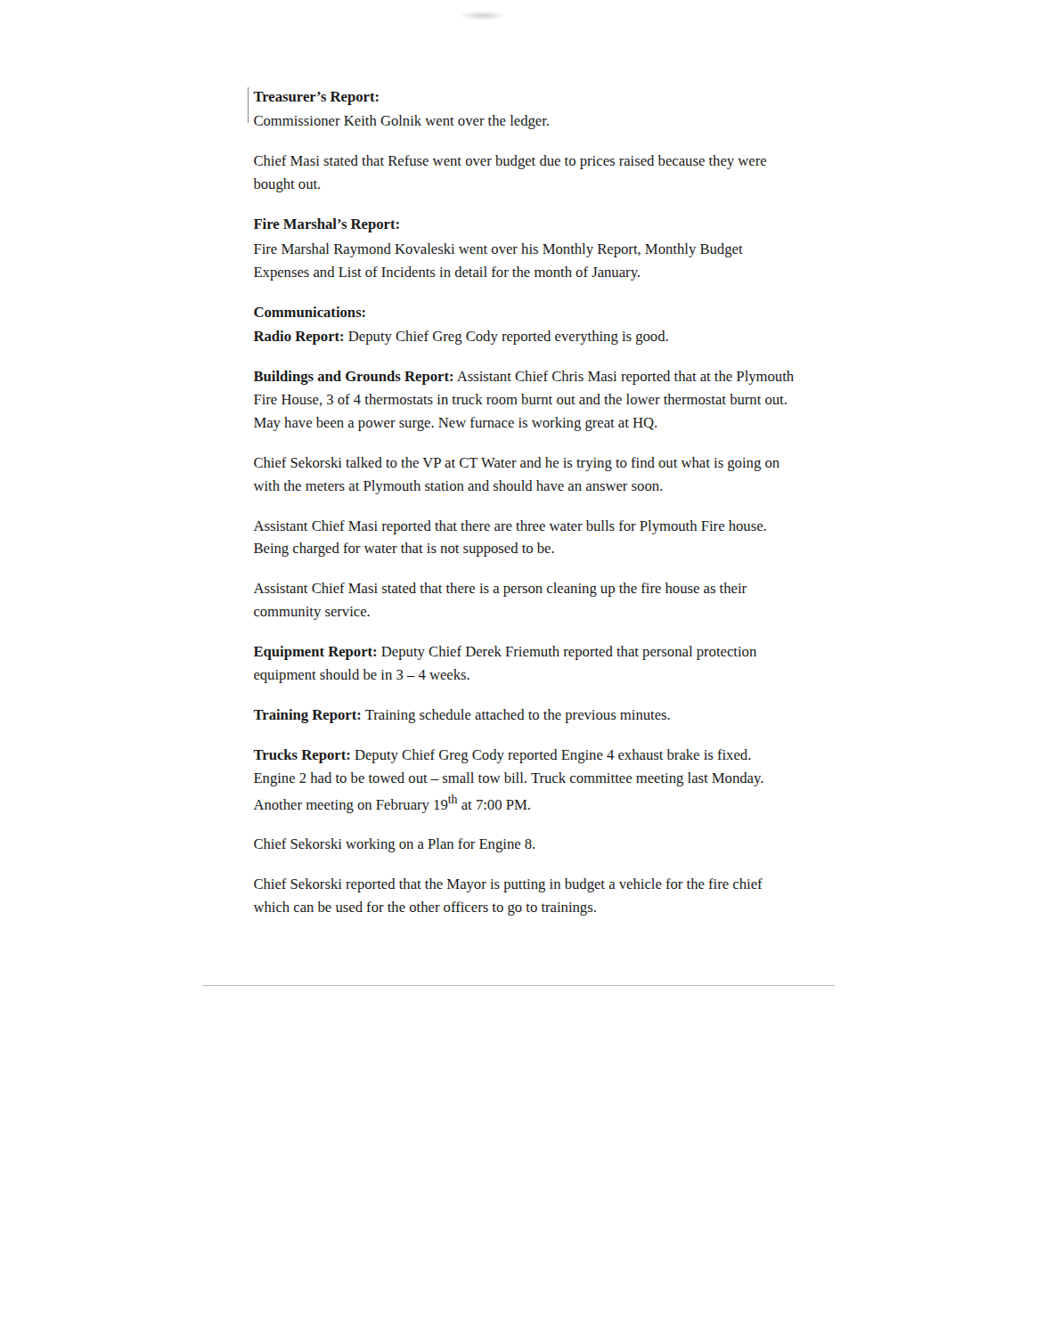Treasurer’s Report:
Commissioner Keith Golnik went over the ledger.
Chief Masi stated that Refuse went over budget due to prices raised because they were bought out.
Fire Marshal’s Report:
Fire Marshal Raymond Kovaleski went over his Monthly Report, Monthly Budget Expenses and List of Incidents in detail for the month of January.
Communications:
Radio Report: Deputy Chief Greg Cody reported everything is good.
Buildings and Grounds Report: Assistant Chief Chris Masi reported that at the Plymouth Fire House, 3 of 4 thermostats in truck room burnt out and the lower thermostat burnt out. May have been a power surge. New furnace is working great at HQ.
Chief Sekorski talked to the VP at CT Water and he is trying to find out what is going on with the meters at Plymouth station and should have an answer soon.
Assistant Chief Masi reported that there are three water bulls for Plymouth Fire house. Being charged for water that is not supposed to be.
Assistant Chief Masi stated that there is a person cleaning up the fire house as their community service.
Equipment Report: Deputy Chief Derek Friemuth reported that personal protection equipment should be in 3 – 4 weeks.
Training Report: Training schedule attached to the previous minutes.
Trucks Report: Deputy Chief Greg Cody reported Engine 4 exhaust brake is fixed. Engine 2 had to be towed out – small tow bill. Truck committee meeting last Monday. Another meeting on February 19th at 7:00 PM.
Chief Sekorski working on a Plan for Engine 8.
Chief Sekorski reported that the Mayor is putting in budget a vehicle for the fire chief which can be used for the other officers to go to trainings.